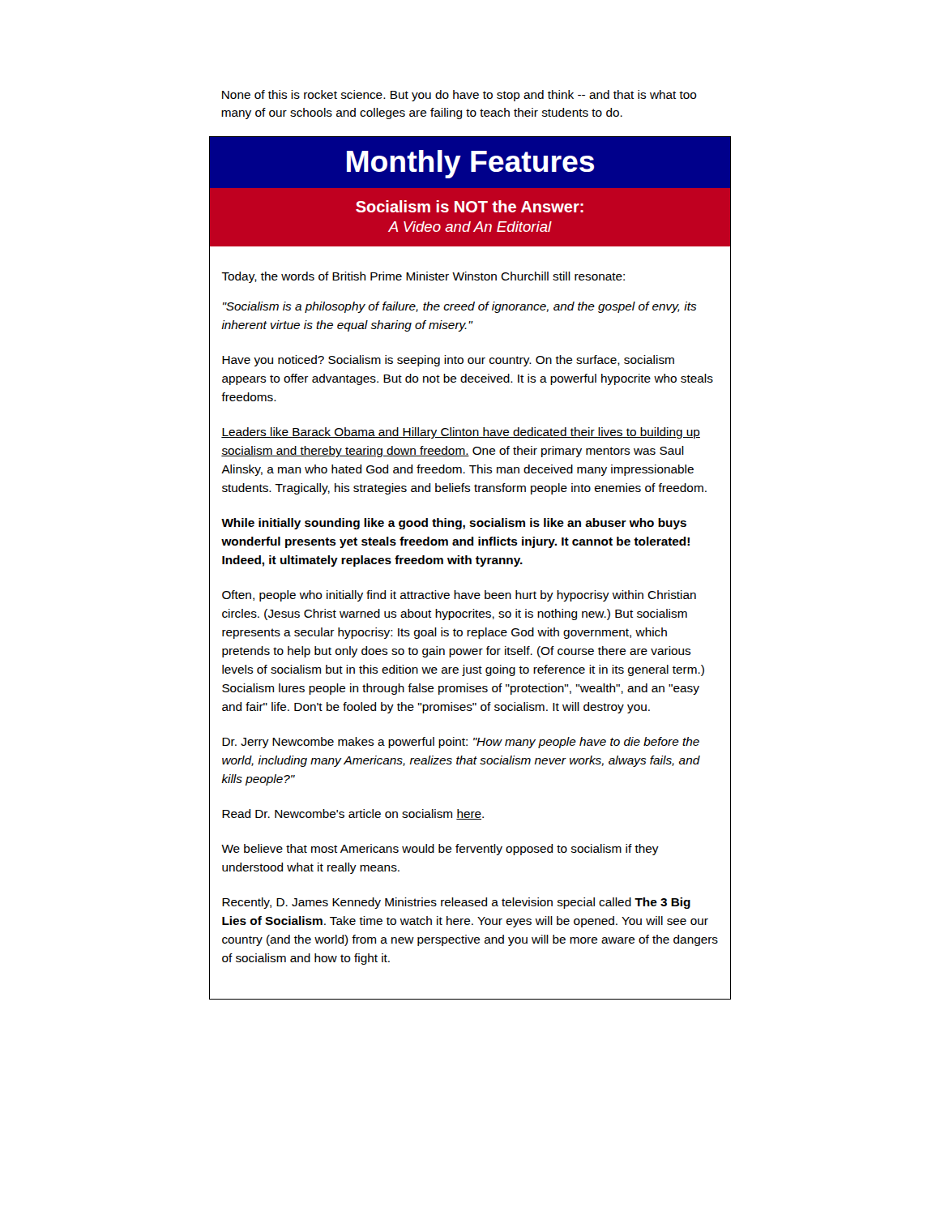None of this is rocket science. But you do have to stop and think -- and that is what too many of our schools and colleges are failing to teach their students to do.
Monthly Features
Socialism is NOT the Answer:
A Video and An Editorial
Today, the words of British Prime Minister Winston Churchill still resonate:
"Socialism is a philosophy of failure, the creed of ignorance, and the gospel of envy, its inherent virtue is the equal sharing of misery."
Have you noticed? Socialism is seeping into our country. On the surface, socialism appears to offer advantages. But do not be deceived. It is a powerful hypocrite who steals freedoms.
Leaders like Barack Obama and Hillary Clinton have dedicated their lives to building up socialism and thereby tearing down freedom. One of their primary mentors was Saul Alinsky, a man who hated God and freedom. This man deceived many impressionable students. Tragically, his strategies and beliefs transform people into enemies of freedom.
While initially sounding like a good thing, socialism is like an abuser who buys wonderful presents yet steals freedom and inflicts injury. It cannot be tolerated! Indeed, it ultimately replaces freedom with tyranny.
Often, people who initially find it attractive have been hurt by hypocrisy within Christian circles. (Jesus Christ warned us about hypocrites, so it is nothing new.) But socialism represents a secular hypocrisy: Its goal is to replace God with government, which pretends to help but only does so to gain power for itself. (Of course there are various levels of socialism but in this edition we are just going to reference it in its general term.) Socialism lures people in through false promises of "protection", "wealth", and an "easy and fair" life. Don't be fooled by the "promises" of socialism. It will destroy you.
Dr. Jerry Newcombe makes a powerful point: "How many people have to die before the world, including many Americans, realizes that socialism never works, always fails, and kills people?"
Read Dr. Newcombe's article on socialism here.
We believe that most Americans would be fervently opposed to socialism if they understood what it really means.
Recently, D. James Kennedy Ministries released a television special called The 3 Big Lies of Socialism. Take time to watch it here. Your eyes will be opened. You will see our country (and the world) from a new perspective and you will be more aware of the dangers of socialism and how to fight it.